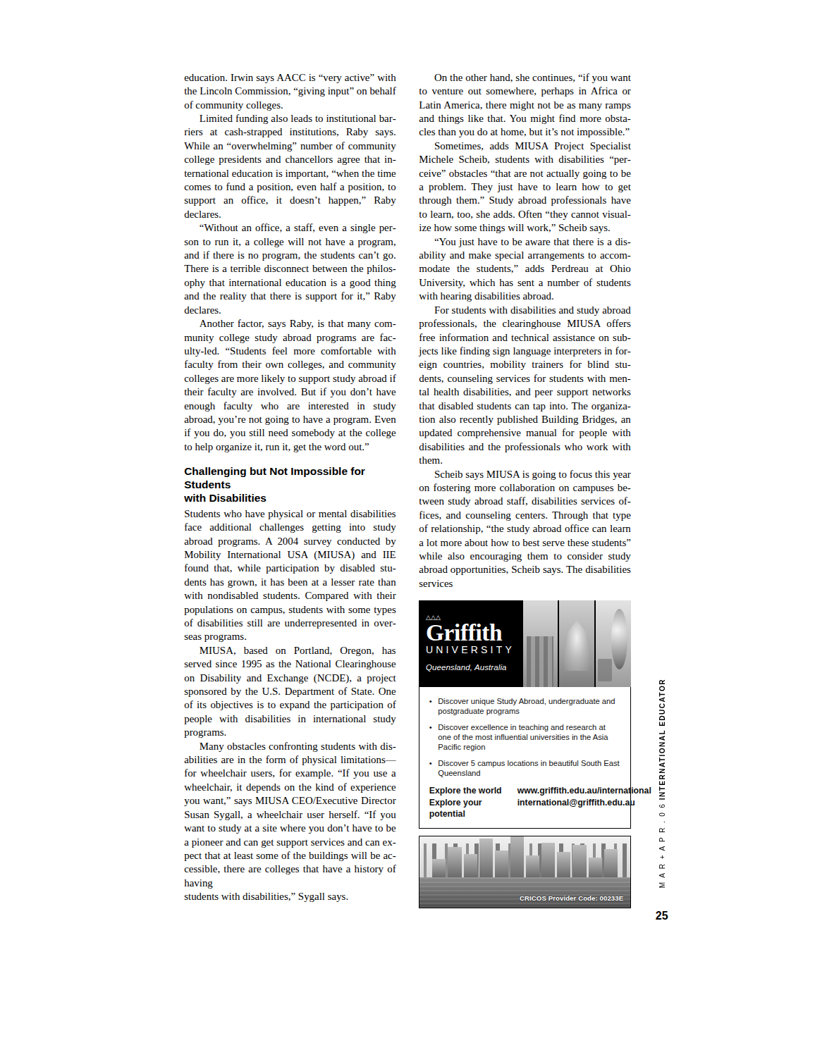education. Irwin says AACC is “very active” with the Lincoln Commission, “giving input” on behalf of community colleges.
Limited funding also leads to institutional barriers at cash-strapped institutions, Raby says. While an “overwhelming” number of community college presidents and chancellors agree that international education is important, “when the time comes to fund a position, even half a position, to support an office, it doesn’t happen,” Raby declares.
“Without an office, a staff, even a single person to run it, a college will not have a program, and if there is no program, the students can’t go. There is a terrible disconnect between the philosophy that international education is a good thing and the reality that there is support for it,” Raby declares.
Another factor, says Raby, is that many community college study abroad programs are faculty-led. “Students feel more comfortable with faculty from their own colleges, and community colleges are more likely to support study abroad if their faculty are involved. But if you don’t have enough faculty who are interested in study abroad, you’re not going to have a program. Even if you do, you still need somebody at the college to help organize it, run it, get the word out.”
Challenging but Not Impossible for Students
with Disabilities
Students who have physical or mental disabilities face additional challenges getting into study abroad programs. A 2004 survey conducted by Mobility International USA (MIUSA) and IIE found that, while participation by disabled students has grown, it has been at a lesser rate than with nondisabled students. Compared with their populations on campus, students with some types of disabilities still are underrepresented in overseas programs.
MIUSA, based on Portland, Oregon, has served since 1995 as the National Clearinghouse on Disability and Exchange (NCDE), a project sponsored by the U.S. Department of State. One of its objectives is to expand the participation of people with disabilities in international study programs.
Many obstacles confronting students with disabilities are in the form of physical limitations—for wheelchair users, for example. “If you use a wheelchair, it depends on the kind of experience you want,” says MIUSA CEO/Executive Director Susan Sygall, a wheelchair user herself. “If you want to study at a site where you don’t have to be a pioneer and can get support services and can expect that at least some of the buildings will be accessible, there are colleges that have a history of having
students with disabilities,” Sygall says.
On the other hand, she continues, “if you want to venture out somewhere, perhaps in Africa or Latin America, there might not be as many ramps and things like that. You might find more obstacles than you do at home, but it’s not impossible.”
Sometimes, adds MIUSA Project Specialist Michele Scheib, students with disabilities “perceive” obstacles “that are not actually going to be a problem. They just have to learn how to get through them.” Study abroad professionals have to learn, too, she adds. Often “they cannot visualize how some things will work,” Scheib says.
“You just have to be aware that there is a disability and make special arrangements to accommodate the students,” adds Perdreau at Ohio University, which has sent a number of students with hearing disabilities abroad.
For students with disabilities and study abroad professionals, the clearinghouse MIUSA offers free information and technical assistance on subjects like finding sign language interpreters in foreign countries, mobility trainers for blind students, counseling services for students with mental health disabilities, and peer support networks that disabled students can tap into. The organization also recently published Building Bridges, an updated comprehensive manual for people with disabilities and the professionals who work with them.
Scheib says MIUSA is going to focus this year on fostering more collaboration on campuses between study abroad staff, disabilities services offices, and counseling centers. Through that type of relationship, “the study abroad office can learn a lot more about how to best serve these students” while also encouraging them to consider study abroad opportunities, Scheib says. The disabilities services
△△△
Griffith
UNIVERSITY
Queensland, Australia
Discover unique Study Abroad, undergraduate and postgraduate programs
Discover excellence in teaching and research at one of the most influential universities in the Asia Pacific region
Discover 5 campus locations in beautiful South East Queensland
Explore the world
Explore your potential
www.griffith.edu.au/international
international@griffith.edu.au
CRICOS Provider Code: 00233E
M A R + A P R . 0 6 INTERNATIONAL EDUCATOR
25